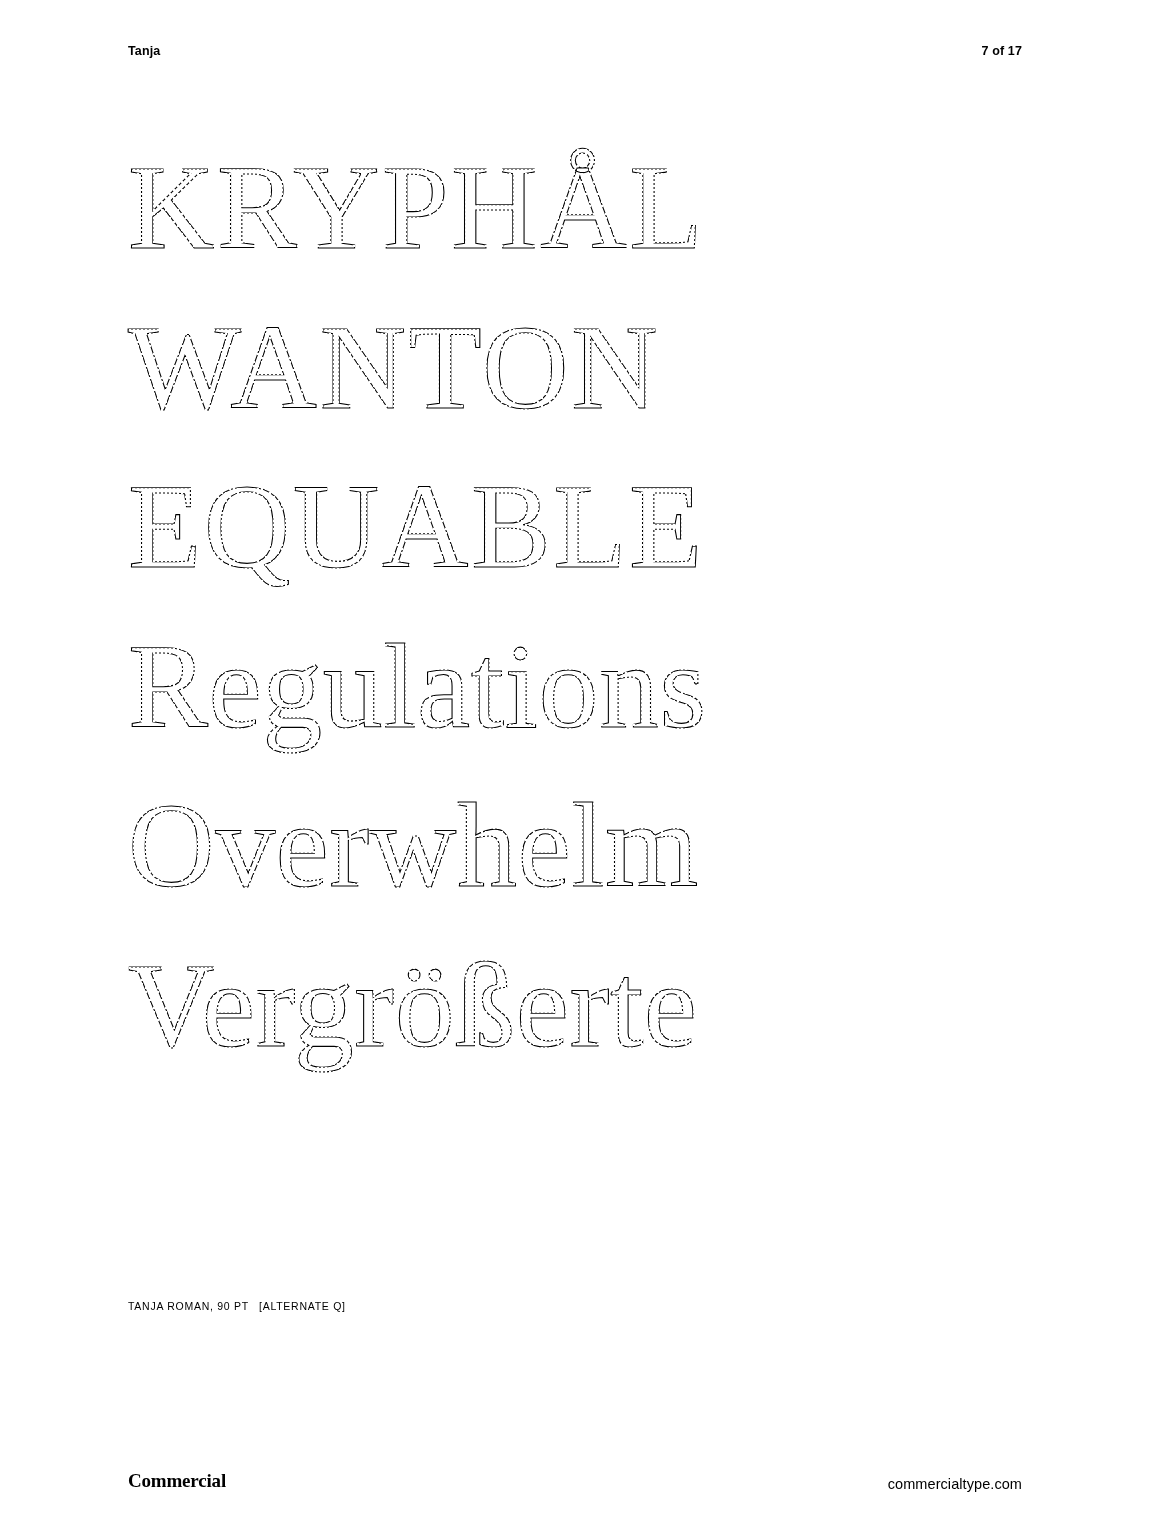Tanja
7 of 17
KRYPHÅL
WANTON
EQUABLE
Regulations
Overwhelm
Vergrößerte
Tanja Roman, 90 pt[Alternate Q]
Commercial
commercialtype.com